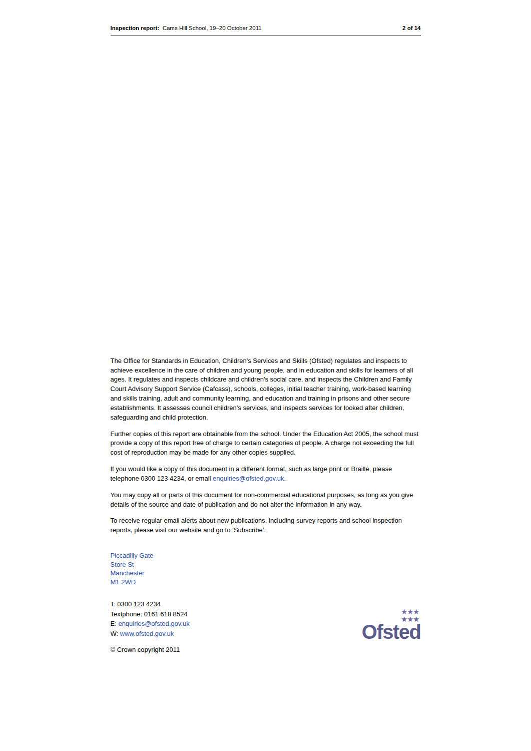Inspection report: Cams Hill School, 19–20 October 2011
2 of 14
The Office for Standards in Education, Children's Services and Skills (Ofsted) regulates and inspects to achieve excellence in the care of children and young people, and in education and skills for learners of all ages. It regulates and inspects childcare and children's social care, and inspects the Children and Family Court Advisory Support Service (Cafcass), schools, colleges, initial teacher training, work-based learning and skills training, adult and community learning, and education and training in prisons and other secure establishments. It assesses council children’s services, and inspects services for looked after children, safeguarding and child protection.
Further copies of this report are obtainable from the school. Under the Education Act 2005, the school must provide a copy of this report free of charge to certain categories of people. A charge not exceeding the full cost of reproduction may be made for any other copies supplied.
If you would like a copy of this document in a different format, such as large print or Braille, please telephone 0300 123 4234, or email enquiries@ofsted.gov.uk.
You may copy all or parts of this document for non-commercial educational purposes, as long as you give details of the source and date of publication and do not alter the information in any way.
To receive regular email alerts about new publications, including survey reports and school inspection reports, please visit our website and go to ‘Subscribe’.
Piccadilly Gate
Store St
Manchester
M1 2WD
T: 0300 123 4234
Textphone: 0161 618 8524
E: enquiries@ofsted.gov.uk
W: www.ofsted.gov.uk
★★★
★★★
Ofsted
© Crown copyright 2011